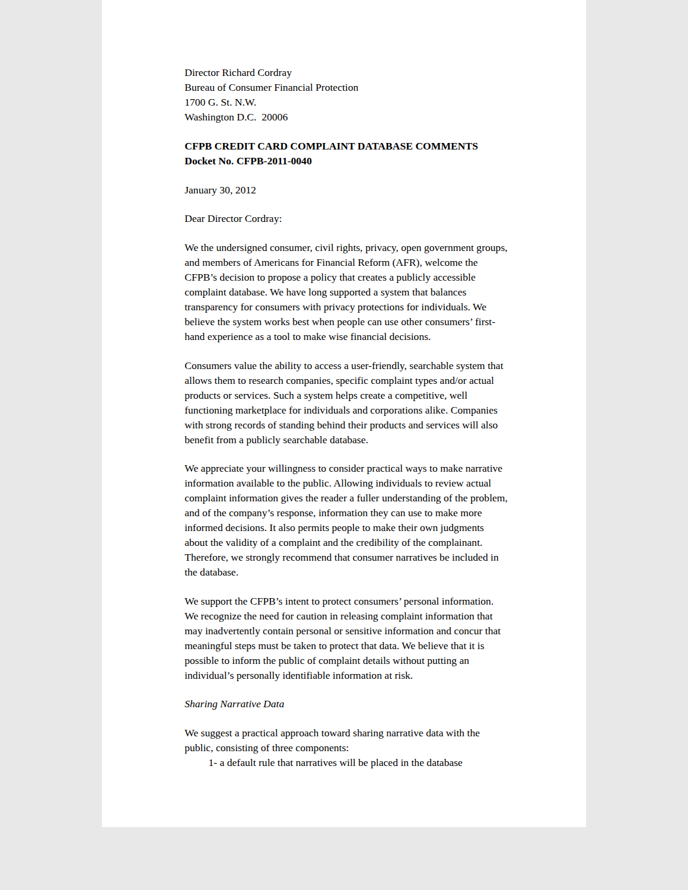Director Richard Cordray
Bureau of Consumer Financial Protection
1700 G. St. N.W.
Washington D.C. 20006
CFPB CREDIT CARD COMPLAINT DATABASE COMMENTS
Docket No. CFPB-2011-0040
January 30, 2012
Dear Director Cordray:
We the undersigned consumer, civil rights, privacy, open government groups, and members of Americans for Financial Reform (AFR), welcome the CFPB’s decision to propose a policy that creates a publicly accessible complaint database. We have long supported a system that balances transparency for consumers with privacy protections for individuals. We believe the system works best when people can use other consumers’ first-hand experience as a tool to make wise financial decisions.
Consumers value the ability to access a user-friendly, searchable system that allows them to research companies, specific complaint types and/or actual products or services. Such a system helps create a competitive, well functioning marketplace for individuals and corporations alike. Companies with strong records of standing behind their products and services will also benefit from a publicly searchable database.
We appreciate your willingness to consider practical ways to make narrative information available to the public. Allowing individuals to review actual complaint information gives the reader a fuller understanding of the problem, and of the company’s response, information they can use to make more informed decisions. It also permits people to make their own judgments about the validity of a complaint and the credibility of the complainant. Therefore, we strongly recommend that consumer narratives be included in the database.
We support the CFPB’s intent to protect consumers’ personal information. We recognize the need for caution in releasing complaint information that may inadvertently contain personal or sensitive information and concur that meaningful steps must be taken to protect that data. We believe that it is possible to inform the public of complaint details without putting an individual’s personally identifiable information at risk.
Sharing Narrative Data
We suggest a practical approach toward sharing narrative data with the public, consisting of three components:
1- a default rule that narratives will be placed in the database